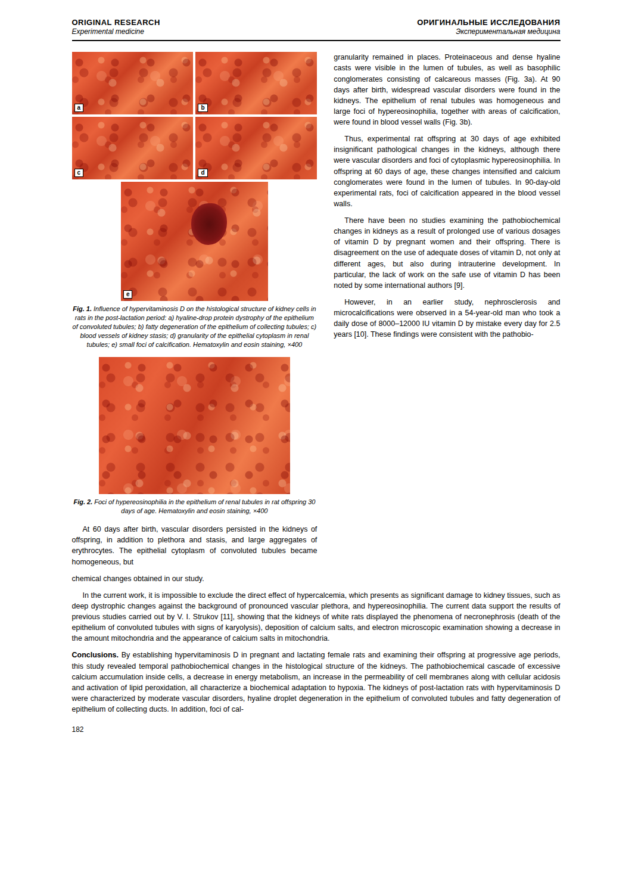ORIGINAL RESEARCH
Experimental medicine
ОРИГИНАЛЬНЫЕ ИССЛЕДОВАНИЯ
Экспериментальная медицина
a
b
c
d
e
Fig. 1. Influence of hypervitaminosis D on the histological structure of kidney cells in rats in the post-lactation period: a) hyaline-drop protein dystrophy of the epithelium of convoluted tubules; b) fatty degeneration of the epithelium of collecting tubules; c) blood vessels of kidney stasis; d) granularity of the epithelial cytoplasm in renal tubules; e) small foci of calcification. Hematoxylin and eosin staining, ×400
Fig. 2. Foci of hypereosinophilia in the epithelium of renal tubules in rat offspring 30 days of age. Hematoxylin and eosin staining, ×400
At 60 days after birth, vascular disorders persisted in the kidneys of offspring, in addition to plethora and stasis, and large aggregates of erythrocytes. The epithelial cytoplasm of convoluted tubules became homogeneous, but
granularity remained in places. Proteinaceous and dense hyaline casts were visible in the lumen of tubules, as well as basophilic conglomerates consisting of calcareous masses (Fig. 3a). At 90 days after birth, widespread vascular disorders were found in the kidneys. The epithelium of renal tubules was homogeneous and large foci of hypereosinophilia, together with areas of calcification, were found in blood vessel walls (Fig. 3b).
Thus, experimental rat offspring at 30 days of age exhibited insignificant pathological changes in the kidneys, although there were vascular disorders and foci of cytoplasmic hypereosinophilia. In offspring at 60 days of age, these changes intensified and calcium conglomerates were found in the lumen of tubules. In 90-day-old experimental rats, foci of calcification appeared in the blood vessel walls.
There have been no studies examining the pathobiochemical changes in kidneys as a result of prolonged use of various dosages of vitamin D by pregnant women and their offspring. There is disagreement on the use of adequate doses of vitamin D, not only at different ages, but also during intrauterine development. In particular, the lack of work on the safe use of vitamin D has been noted by some international authors [9].
However, in an earlier study, nephrosclerosis and microcalcifications were observed in a 54-year-old man who took a daily dose of 8000–12000 IU vitamin D by mistake every day for 2.5 years [10]. These findings were consistent with the pathobio-
chemical changes obtained in our study.
In the current work, it is impossible to exclude the direct effect of hypercalcemia, which presents as significant damage to kidney tissues, such as deep dystrophic changes against the background of pronounced vascular plethora, and hypereosinophilia. The current data support the results of previous studies carried out by V. I. Strukov [11], showing that the kidneys of white rats displayed the phenomena of necronephrosis (death of the epithelium of convoluted tubules with signs of karyolysis), deposition of calcium salts, and electron microscopic examination showing a decrease in the amount mitochondria and the appearance of calcium salts in mitochondria.
Conclusions. By establishing hypervitaminosis D in pregnant and lactating female rats and examining their offspring at progressive age periods, this study revealed temporal pathobiochemical changes in the histological structure of the kidneys. The pathobiochemical cascade of excessive calcium accumulation inside cells, a decrease in energy metabolism, an increase in the permeability of cell membranes along with cellular acidosis and activation of lipid peroxidation, all characterize a biochemical adaptation to hypoxia. The kidneys of post-lactation rats with hypervitaminosis D were characterized by moderate vascular disorders, hyaline droplet degeneration in the epithelium of convoluted tubules and fatty degeneration of epithelium of collecting ducts. In addition, foci of cal-
182